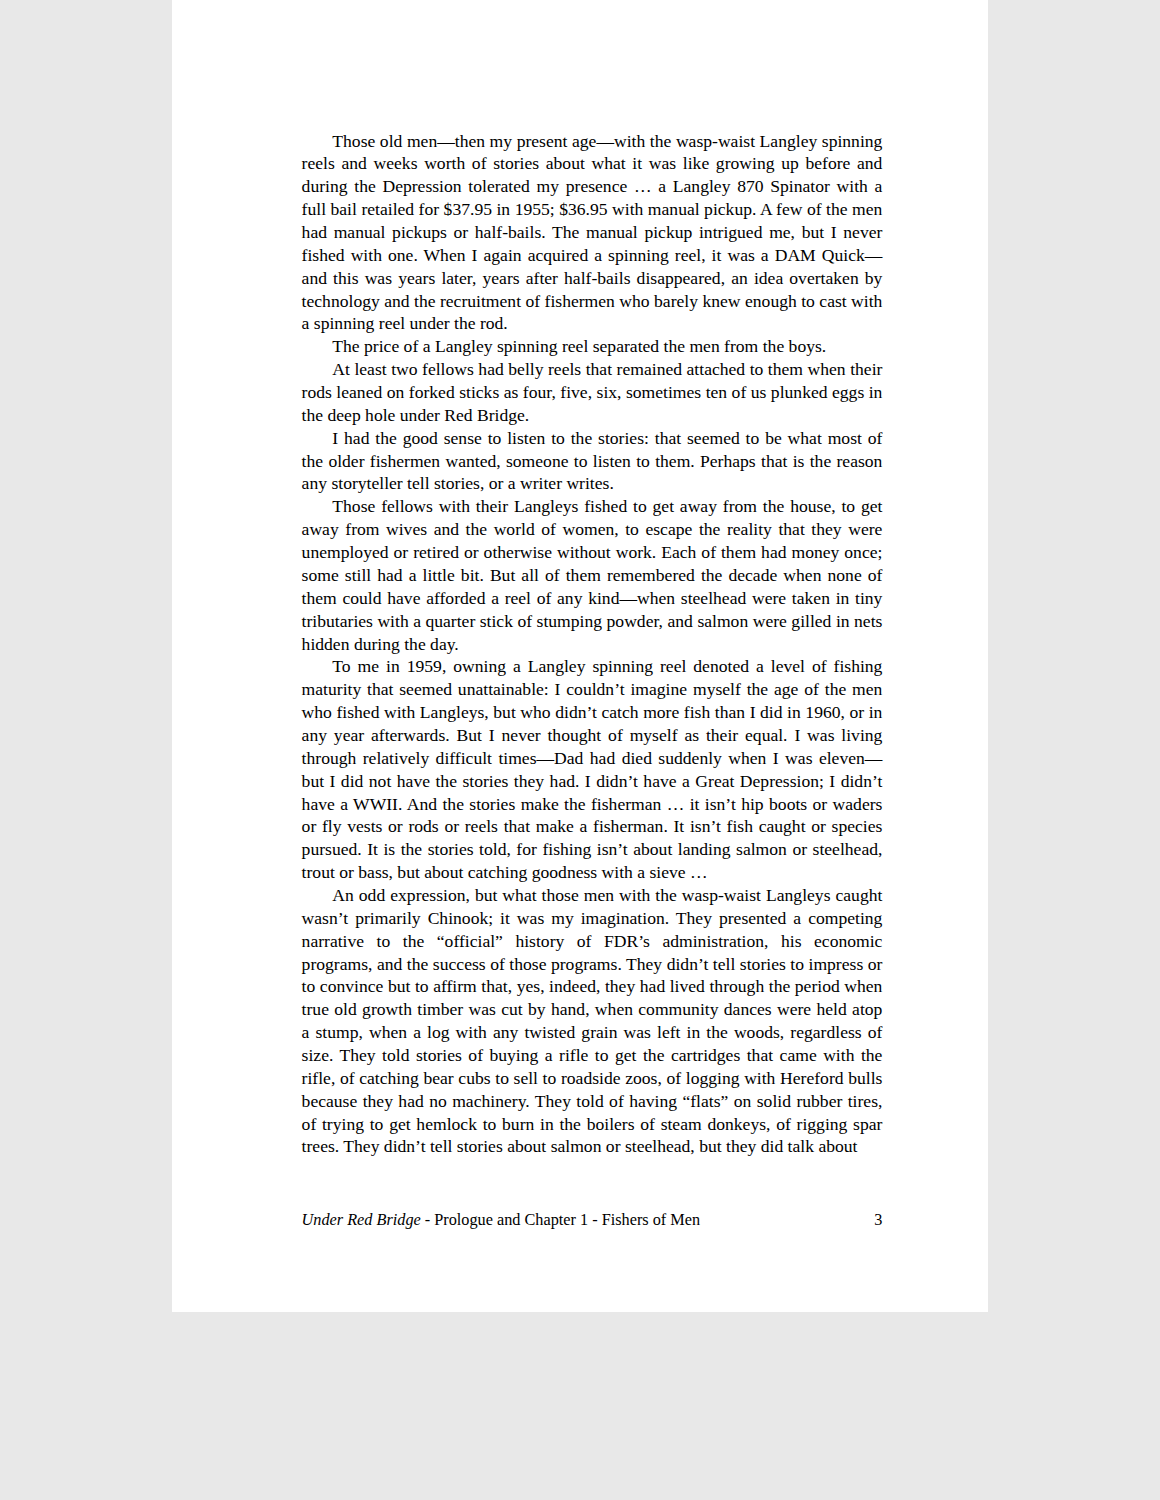Those old men—then my present age—with the wasp-waist Langley spinning reels and weeks worth of stories about what it was like growing up before and during the Depression tolerated my presence … a Langley 870 Spinator with a full bail retailed for $37.95 in 1955; $36.95 with manual pickup. A few of the men had manual pickups or half-bails. The manual pickup intrigued me, but I never fished with one. When I again acquired a spinning reel, it was a DAM Quick—and this was years later, years after half-bails disappeared, an idea overtaken by technology and the recruitment of fishermen who barely knew enough to cast with a spinning reel under the rod.
The price of a Langley spinning reel separated the men from the boys.
At least two fellows had belly reels that remained attached to them when their rods leaned on forked sticks as four, five, six, sometimes ten of us plunked eggs in the deep hole under Red Bridge.
I had the good sense to listen to the stories: that seemed to be what most of the older fishermen wanted, someone to listen to them. Perhaps that is the reason any storyteller tell stories, or a writer writes.
Those fellows with their Langleys fished to get away from the house, to get away from wives and the world of women, to escape the reality that they were unemployed or retired or otherwise without work. Each of them had money once; some still had a little bit. But all of them remembered the decade when none of them could have afforded a reel of any kind—when steelhead were taken in tiny tributaries with a quarter stick of stumping powder, and salmon were gilled in nets hidden during the day.
To me in 1959, owning a Langley spinning reel denoted a level of fishing maturity that seemed unattainable: I couldn’t imagine myself the age of the men who fished with Langleys, but who didn’t catch more fish than I did in 1960, or in any year afterwards. But I never thought of myself as their equal. I was living through relatively difficult times—Dad had died suddenly when I was eleven—but I did not have the stories they had. I didn’t have a Great Depression; I didn’t have a WWII. And the stories make the fisherman … it isn’t hip boots or waders or fly vests or rods or reels that make a fisherman. It isn’t fish caught or species pursued. It is the stories told, for fishing isn’t about landing salmon or steelhead, trout or bass, but about catching goodness with a sieve …
An odd expression, but what those men with the wasp-waist Langleys caught wasn’t primarily Chinook; it was my imagination. They presented a competing narrative to the “official” history of FDR’s administration, his economic programs, and the success of those programs. They didn’t tell stories to impress or to convince but to affirm that, yes, indeed, they had lived through the period when true old growth timber was cut by hand, when community dances were held atop a stump, when a log with any twisted grain was left in the woods, regardless of size. They told stories of buying a rifle to get the cartridges that came with the rifle, of catching bear cubs to sell to roadside zoos, of logging with Hereford bulls because they had no machinery. They told of having “flats” on solid rubber tires, of trying to get hemlock to burn in the boilers of steam donkeys, of rigging spar trees. They didn’t tell stories about salmon or steelhead, but they did talk about
Under Red Bridge - Prologue and Chapter 1 - Fishers of Men
3